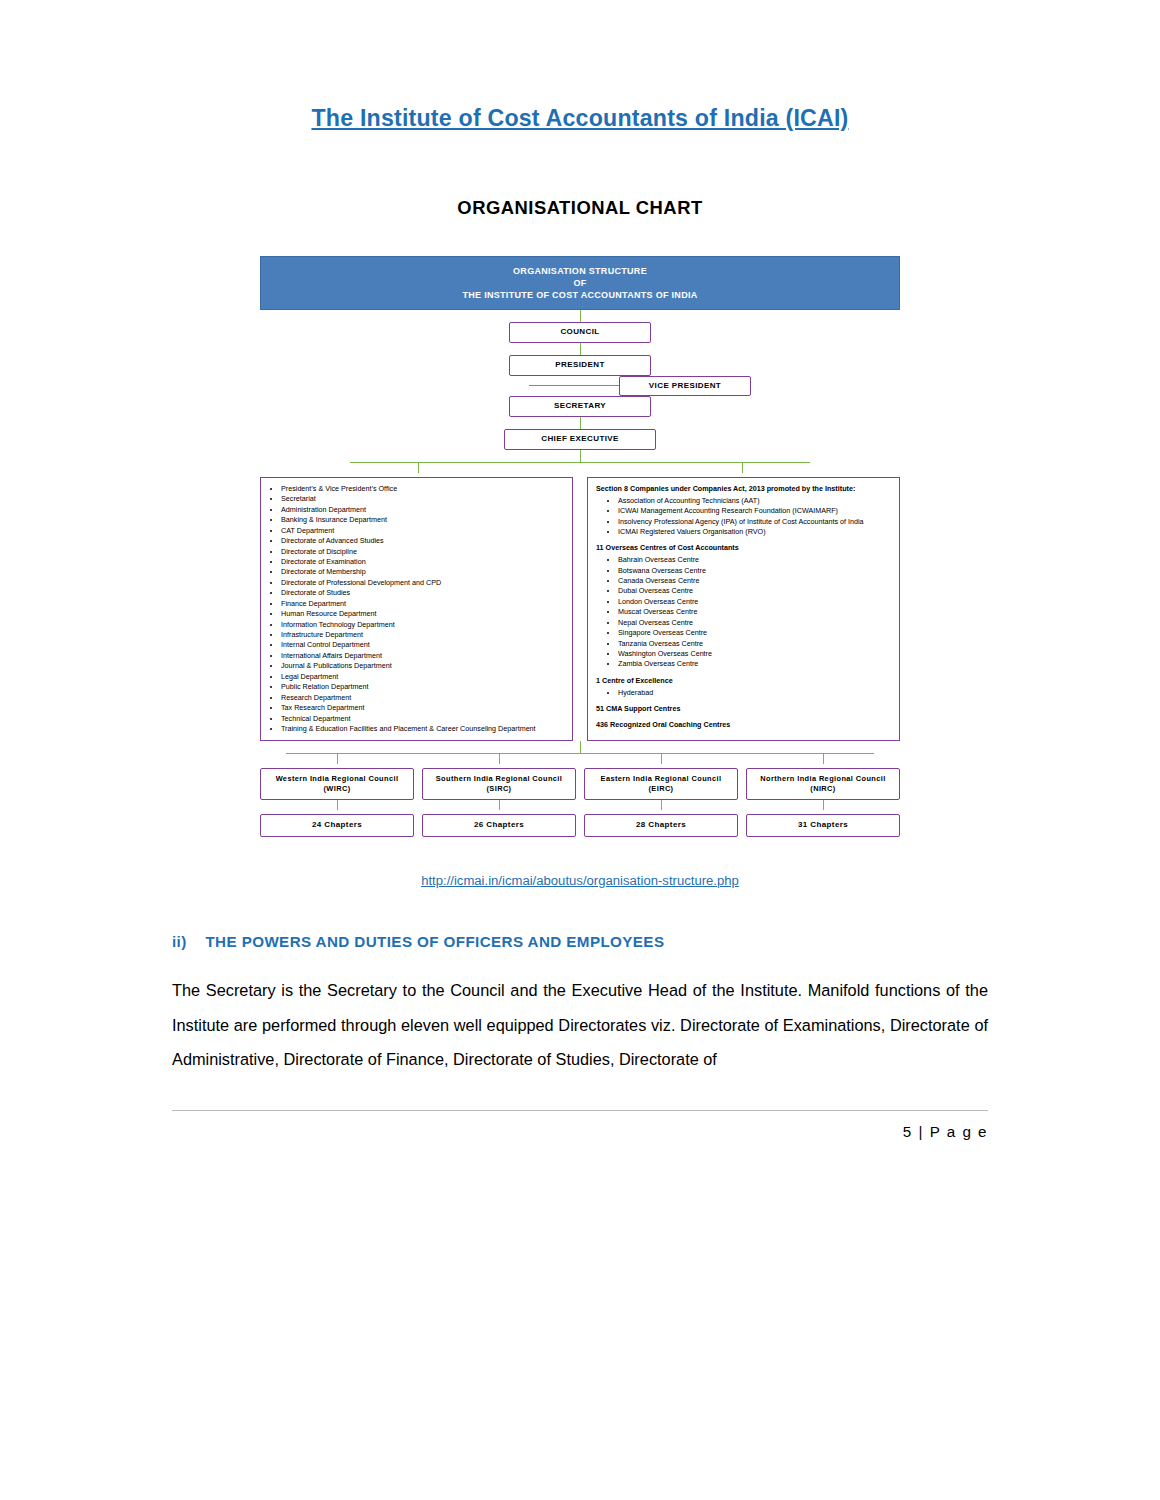The Institute of Cost Accountants of India (ICAI)
ORGANISATIONAL CHART
ORGANISATION STRUCTURE
OF
THE INSTITUTE OF COST ACCOUNTANTS OF INDIA
COUNCIL
PRESIDENT
VICE PRESIDENT
SECRETARY
CHIEF EXECUTIVE
President’s & Vice President’s Office
Secretariat
Administration Department
Banking & Insurance Department
CAT Department
Directorate of Advanced Studies
Directorate of Discipline
Directorate of Examination
Directorate of Membership
Directorate of Professional Development and CPD
Directorate of Studies
Finance Department
Human Resource Department
Information Technology Department
Infrastructure Department
Internal Control Department
International Affairs Department
Journal & Publications Department
Legal Department
Public Relation Department
Research Department
Tax Research Department
Technical Department
Training & Education Facilities and Placement & Career Counseling Department
Section 8 Companies under Companies Act, 2013 promoted by the Institute:
Association of Accounting Technicians (AAT)
ICWAI Management Accounting Research Foundation (ICWAIMARF)
Insolvency Professional Agency (IPA) of Institute of Cost Accountants of India
ICMAI Registered Valuers Organisation (RVO)
11 Overseas Centres of Cost Accountants
Bahrain Overseas Centre
Botswana Overseas Centre
Canada Overseas Centre
Dubai Overseas Centre
London Overseas Centre
Muscat Overseas Centre
Nepal Overseas Centre
Singapore Overseas Centre
Tanzania Overseas Centre
Washington Overseas Centre
Zambia Overseas Centre
1 Centre of Excellence
Hyderabad
51 CMA Support Centres
436 Recognized Oral Coaching Centres
Western India Regional Council (WIRC) Southern India Regional Council (SIRC) Eastern India Regional Council (EIRC) Northern India Regional Council (NIRC)
24 Chapters 26 Chapters 28 Chapters 31 Chapters
http://icmai.in/icmai/aboutus/organisation-structure.php
ii) THE POWERS AND DUTIES OF OFFICERS AND EMPLOYEES
The Secretary is the Secretary to the Council and the Executive Head of the Institute. Manifold functions of the Institute are performed through eleven well equipped Directorates viz. Directorate of Examinations, Directorate of Administrative, Directorate of Finance, Directorate of Studies, Directorate of
5 | P a g e